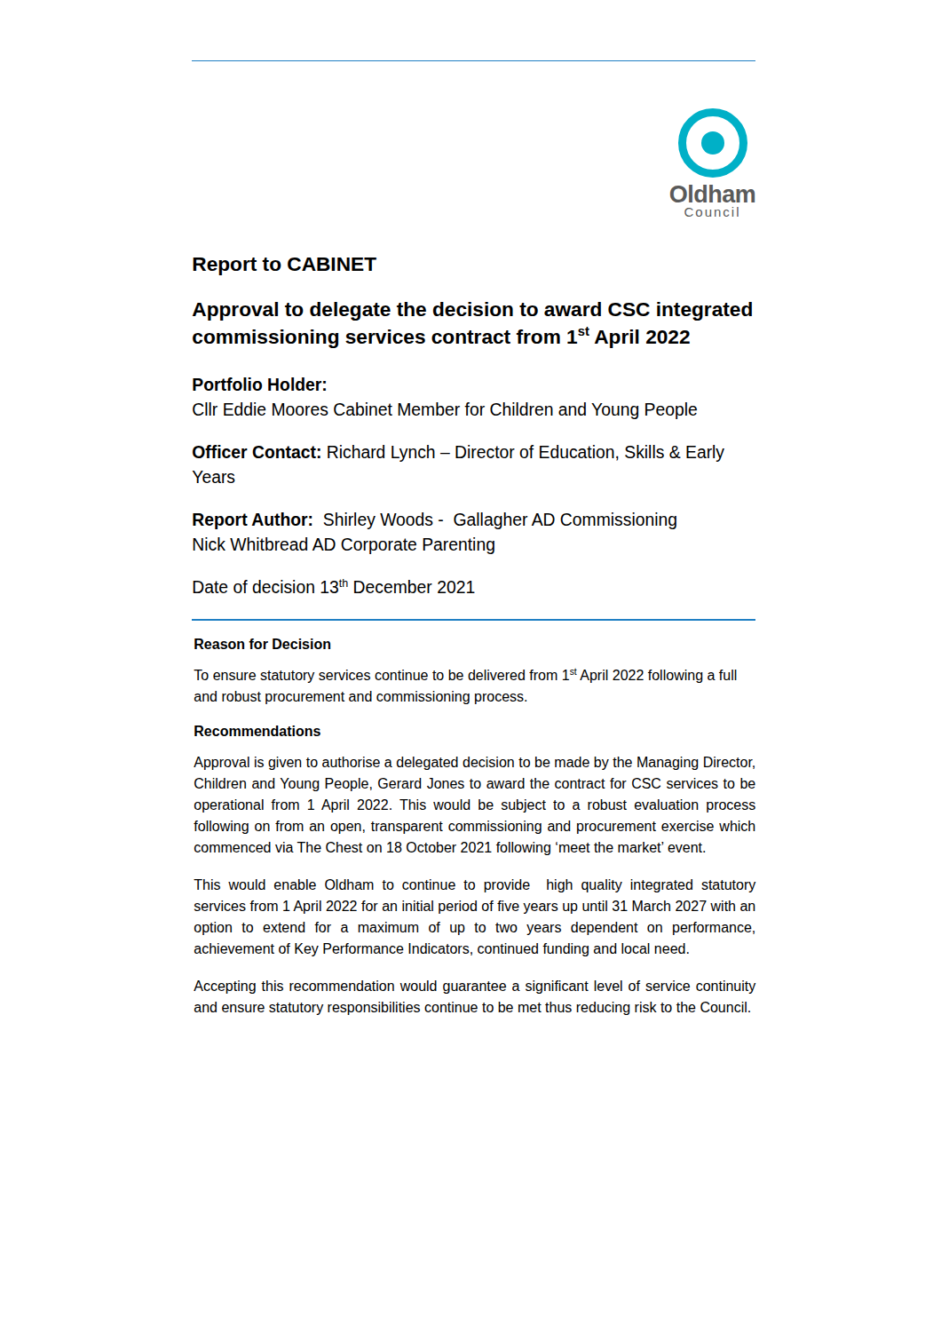Oldham
Council
Report to CABINET
Approval to delegate the decision to award CSC integrated commissioning services contract from 1st April 2022
Portfolio Holder:
Cllr Eddie Moores Cabinet Member for Children and Young People
Officer Contact: Richard Lynch – Director of Education, Skills & Early Years
Report Author: Shirley Woods - Gallagher AD Commissioning
Nick Whitbread AD Corporate Parenting
Date of decision 13th December 2021
Reason for Decision
To ensure statutory services continue to be delivered from 1st April 2022 following a full and robust procurement and commissioning process.
Recommendations
Approval is given to authorise a delegated decision to be made by the Managing Director, Children and Young People, Gerard Jones to award the contract for CSC services to be operational from 1 April 2022. This would be subject to a robust evaluation process following on from an open, transparent commissioning and procurement exercise which commenced via The Chest on 18 October 2021 following ‘meet the market’ event.
This would enable Oldham to continue to provide high quality integrated statutory services from 1 April 2022 for an initial period of five years up until 31 March 2027 with an option to extend for a maximum of up to two years dependent on performance, achievement of Key Performance Indicators, continued funding and local need.
Accepting this recommendation would guarantee a significant level of service continuity and ensure statutory responsibilities continue to be met thus reducing risk to the Council.